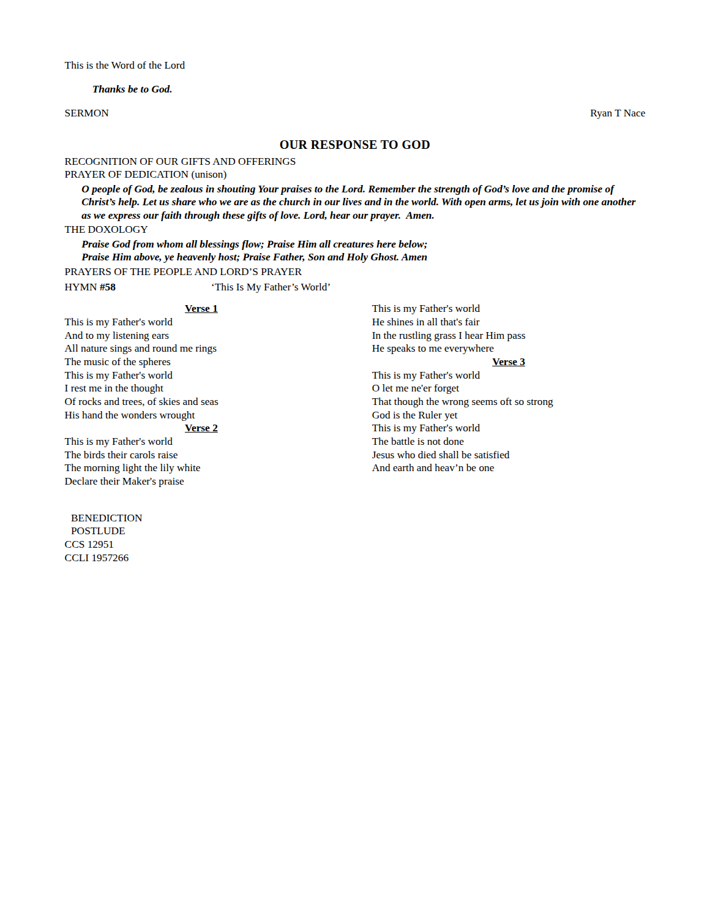This is the Word of the Lord
Thanks be to God.
SERMON Ryan T Nace
OUR RESPONSE TO GOD
RECOGNITION OF OUR GIFTS AND OFFERINGS
PRAYER OF DEDICATION (unison)
O people of God, be zealous in shouting Your praises to the Lord. Remember the strength of God’s love and the promise of Christ’s help. Let us share who we are as the church in our lives and in the world. With open arms, let us join with one another as we express our faith through these gifts of love. Lord, hear our prayer. Amen.
THE DOXOLOGY
Praise God from whom all blessings flow; Praise Him all creatures here below;
Praise Him above, ye heavenly host; Praise Father, Son and Holy Ghost. Amen
PRAYERS OF THE PEOPLE AND LORD’S PRAYER
HYMN #58 ‘This Is My Father’s World’
Verse 1
This is my Father's world
And to my listening ears
All nature sings and round me rings
The music of the spheres
This is my Father's world
I rest me in the thought
Of rocks and trees, of skies and seas
His hand the wonders wrought
Verse 2
This is my Father's world
The birds their carols raise
The morning light the lily white
Declare their Maker's praise
This is my Father's world
He shines in all that's fair
In the rustling grass I hear Him pass
He speaks to me everywhere
Verse 3
This is my Father's world
O let me ne'er forget
That though the wrong seems oft so strong
God is the Ruler yet
This is my Father's world
The battle is not done
Jesus who died shall be satisfied
And earth and heav’n be one
BENEDICTION
POSTLUDE
CCS 12951
CCLI 1957266